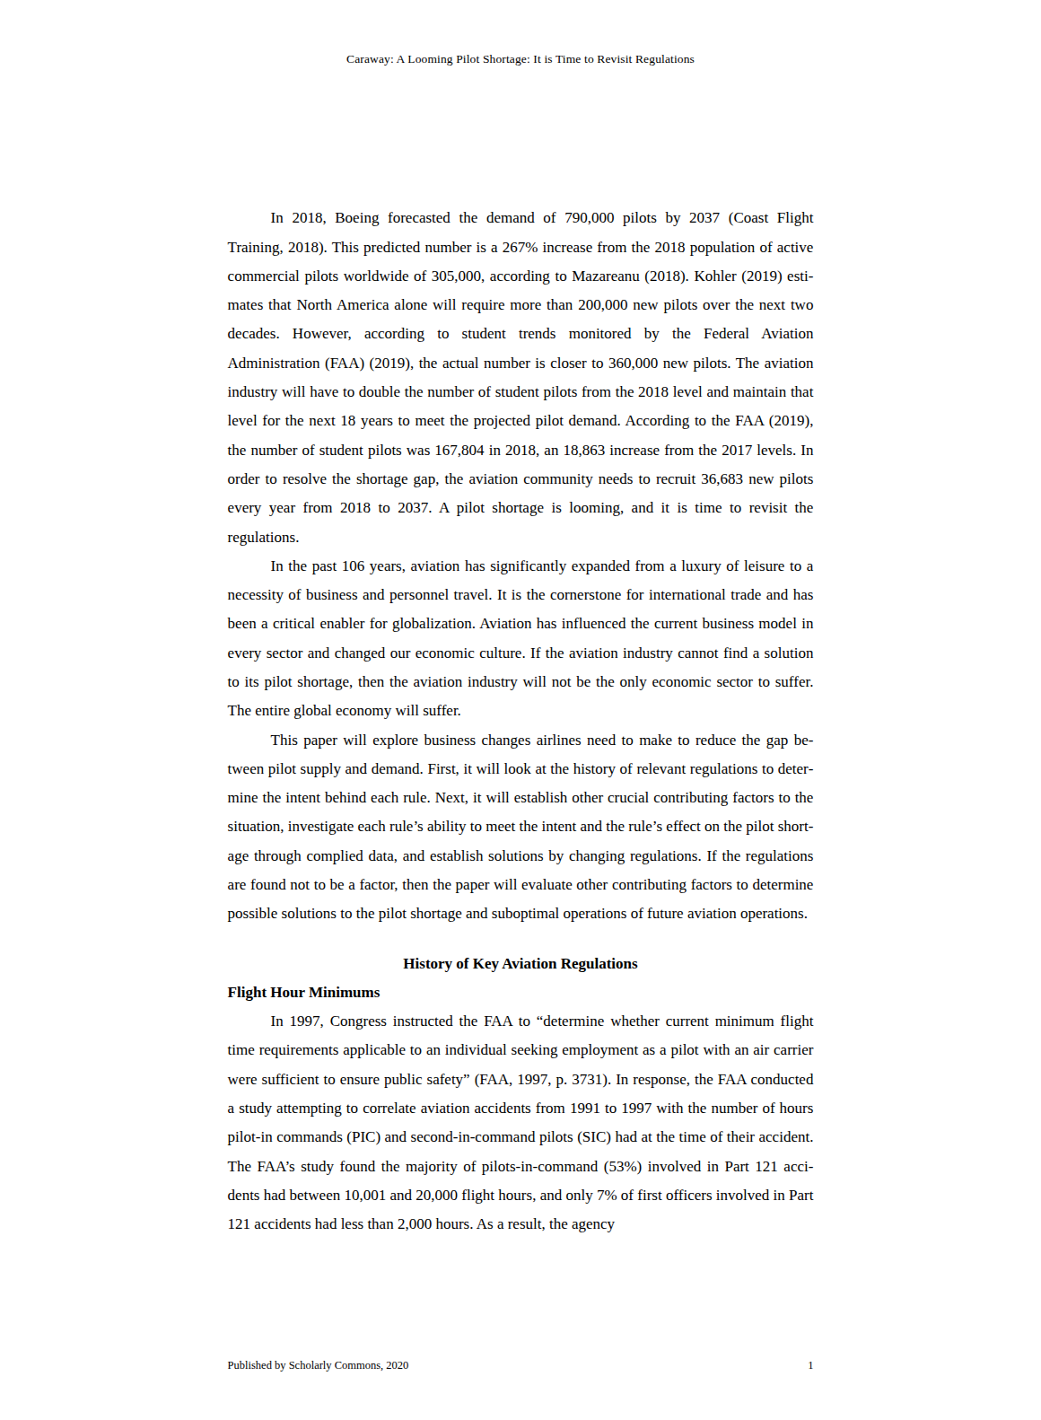Caraway: A Looming Pilot Shortage: It is Time to Revisit Regulations
In 2018, Boeing forecasted the demand of 790,000 pilots by 2037 (Coast Flight Training, 2018). This predicted number is a 267% increase from the 2018 population of active commercial pilots worldwide of 305,000, according to Mazareanu (2018). Kohler (2019) estimates that North America alone will require more than 200,000 new pilots over the next two decades. However, according to student trends monitored by the Federal Aviation Administration (FAA) (2019), the actual number is closer to 360,000 new pilots. The aviation industry will have to double the number of student pilots from the 2018 level and maintain that level for the next 18 years to meet the projected pilot demand. According to the FAA (2019), the number of student pilots was 167,804 in 2018, an 18,863 increase from the 2017 levels. In order to resolve the shortage gap, the aviation community needs to recruit 36,683 new pilots every year from 2018 to 2037. A pilot shortage is looming, and it is time to revisit the regulations.
In the past 106 years, aviation has significantly expanded from a luxury of leisure to a necessity of business and personnel travel. It is the cornerstone for international trade and has been a critical enabler for globalization. Aviation has influenced the current business model in every sector and changed our economic culture. If the aviation industry cannot find a solution to its pilot shortage, then the aviation industry will not be the only economic sector to suffer. The entire global economy will suffer.
This paper will explore business changes airlines need to make to reduce the gap between pilot supply and demand. First, it will look at the history of relevant regulations to determine the intent behind each rule. Next, it will establish other crucial contributing factors to the situation, investigate each rule’s ability to meet the intent and the rule’s effect on the pilot shortage through complied data, and establish solutions by changing regulations. If the regulations are found not to be a factor, then the paper will evaluate other contributing factors to determine possible solutions to the pilot shortage and suboptimal operations of future aviation operations.
History of Key Aviation Regulations
Flight Hour Minimums
In 1997, Congress instructed the FAA to “determine whether current minimum flight time requirements applicable to an individual seeking employment as a pilot with an air carrier were sufficient to ensure public safety” (FAA, 1997, p. 3731). In response, the FAA conducted a study attempting to correlate aviation accidents from 1991 to 1997 with the number of hours pilot-in commands (PIC) and second-in-command pilots (SIC) had at the time of their accident. The FAA’s study found the majority of pilots-in-command (53%) involved in Part 121 accidents had between 10,001 and 20,000 flight hours, and only 7% of first officers involved in Part 121 accidents had less than 2,000 hours. As a result, the agency
Published by Scholarly Commons, 2020 1